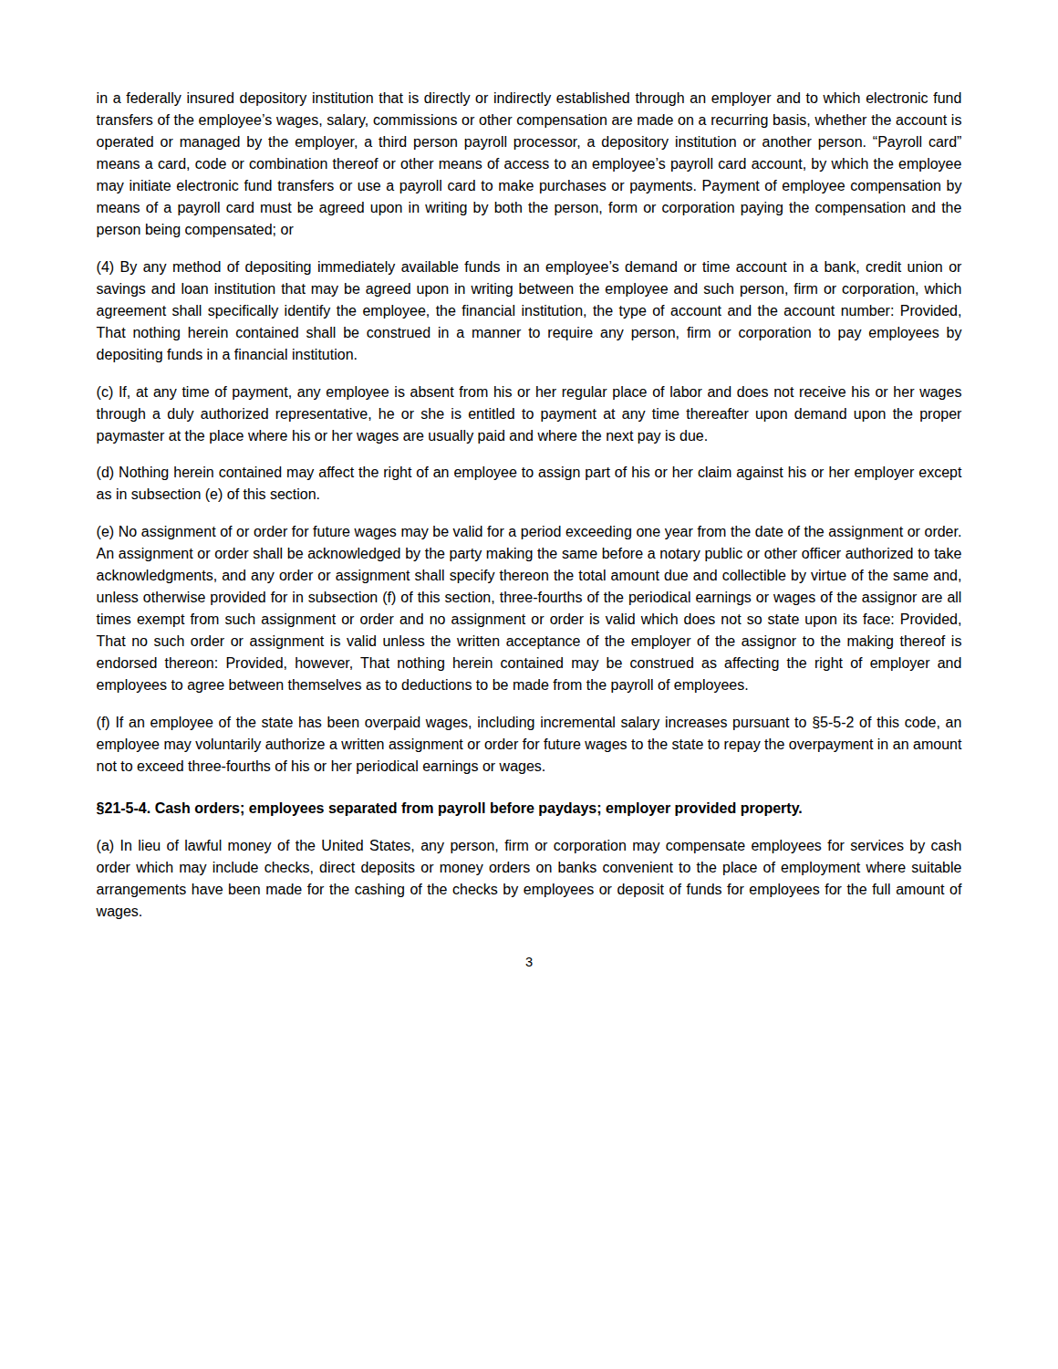in a federally insured depository institution that is directly or indirectly established through an employer and to which electronic fund transfers of the employee’s wages, salary, commissions or other compensation are made on a recurring basis, whether the account is operated or managed by the employer, a third person payroll processor, a depository institution or another person. “Payroll card” means a card, code or combination thereof or other means of access to an employee’s payroll card account, by which the employee may initiate electronic fund transfers or use a payroll card to make purchases or payments. Payment of employee compensation by means of a payroll card must be agreed upon in writing by both the person, form or corporation paying the compensation and the person being compensated; or
(4) By any method of depositing immediately available funds in an employee’s demand or time account in a bank, credit union or savings and loan institution that may be agreed upon in writing between the employee and such person, firm or corporation, which agreement shall specifically identify the employee, the financial institution, the type of account and the account number: Provided, That nothing herein contained shall be construed in a manner to require any person, firm or corporation to pay employees by depositing funds in a financial institution.
(c) If, at any time of payment, any employee is absent from his or her regular place of labor and does not receive his or her wages through a duly authorized representative, he or she is entitled to payment at any time thereafter upon demand upon the proper paymaster at the place where his or her wages are usually paid and where the next pay is due.
(d) Nothing herein contained may affect the right of an employee to assign part of his or her claim against his or her employer except as in subsection (e) of this section.
(e) No assignment of or order for future wages may be valid for a period exceeding one year from the date of the assignment or order. An assignment or order shall be acknowledged by the party making the same before a notary public or other officer authorized to take acknowledgments, and any order or assignment shall specify thereon the total amount due and collectible by virtue of the same and, unless otherwise provided for in subsection (f) of this section, three-fourths of the periodical earnings or wages of the assignor are all times exempt from such assignment or order and no assignment or order is valid which does not so state upon its face: Provided, That no such order or assignment is valid unless the written acceptance of the employer of the assignor to the making thereof is endorsed thereon: Provided, however, That nothing herein contained may be construed as affecting the right of employer and employees to agree between themselves as to deductions to be made from the payroll of employees.
(f) If an employee of the state has been overpaid wages, including incremental salary increases pursuant to §5-5-2 of this code, an employee may voluntarily authorize a written assignment or order for future wages to the state to repay the overpayment in an amount not to exceed three-fourths of his or her periodical earnings or wages.
§21-5-4. Cash orders; employees separated from payroll before paydays; employer provided property.
(a) In lieu of lawful money of the United States, any person, firm or corporation may compensate employees for services by cash order which may include checks, direct deposits or money orders on banks convenient to the place of employment where suitable arrangements have been made for the cashing of the checks by employees or deposit of funds for employees for the full amount of wages.
3